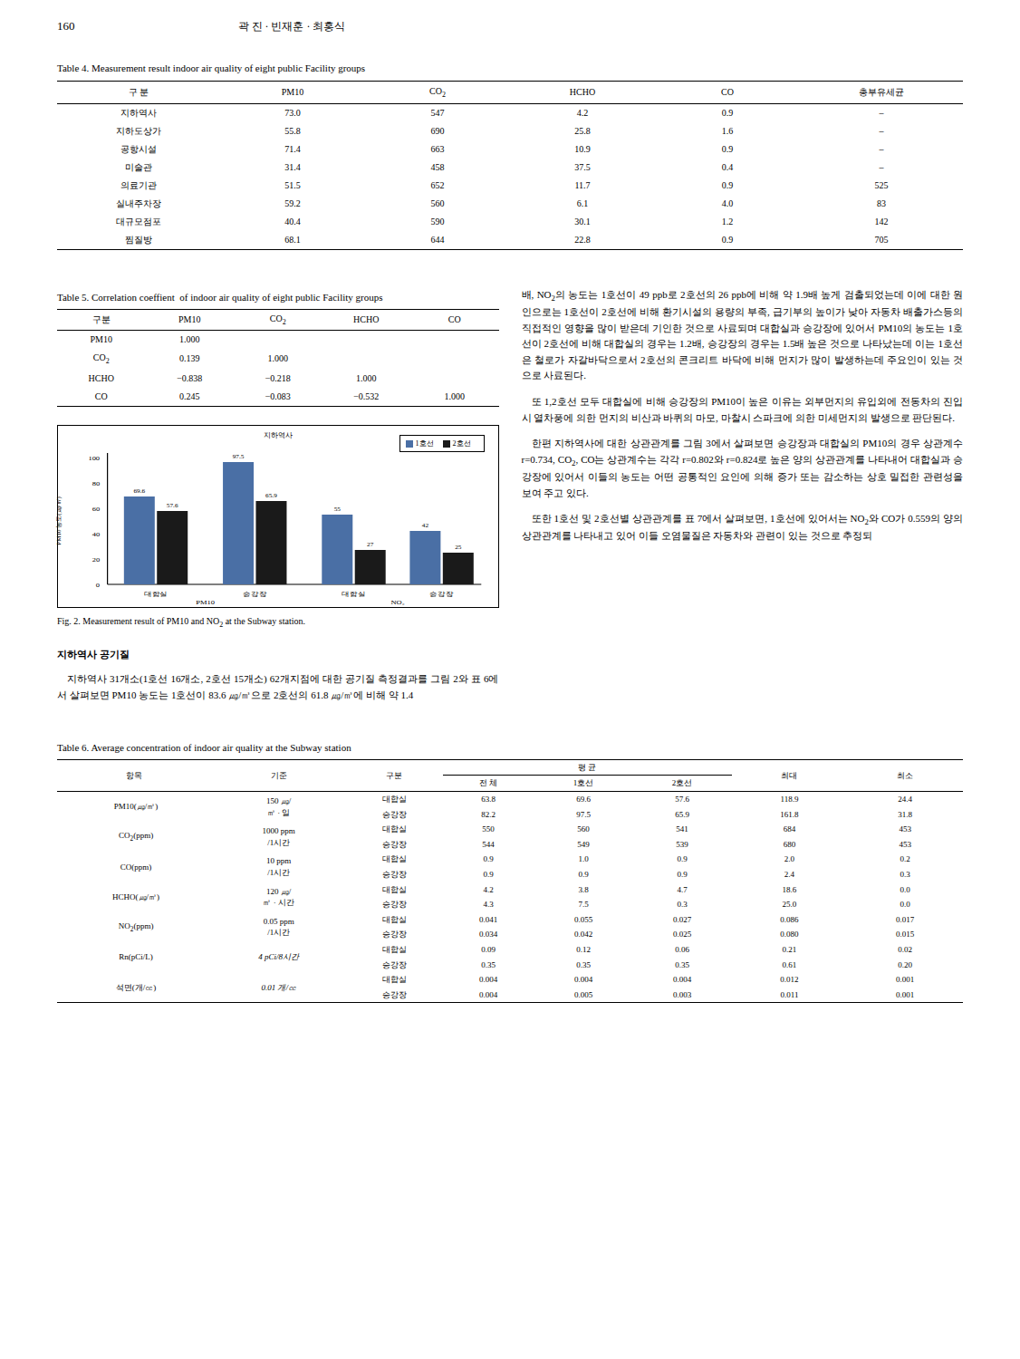160 곽 진 · 빈재훈 · 최홍식
Table 4. Measurement result indoor air quality of eight public Facility groups
| 구 분 | PM10 | CO 2 | HCHO | CO | 총부유세균 |
| --- | --- | --- | --- | --- | --- |
| 지하역사 | 73.0 | 547 | 4.2 | 0.9 | – |
| 지하도상가 | 55.8 | 690 | 25.8 | 1.6 | – |
| 공항시설 | 71.4 | 663 | 10.9 | 0.9 | – |
| 미술관 | 31.4 | 458 | 37.5 | 0.4 | – |
| 의료기관 | 51.5 | 652 | 11.7 | 0.9 | 525 |
| 실내주차장 | 59.2 | 560 | 6.1 | 4.0 | 83 |
| 대규모점포 | 40.4 | 590 | 30.1 | 1.2 | 142 |
| 찜질방 | 68.1 | 644 | 22.8 | 0.9 | 705 |
Table 5. Correlation coeffient of indoor air quality of eight public Facility groups
| 구분 | PM10 | CO 2 | HCHO | CO |
| --- | --- | --- | --- | --- |
| PM10 | 1.000 | | | |
| CO 2 | 0.139 | 1.000 | | |
| HCHO | −0.838 | −0.218 | 1.000 | |
| CO | 0.245 | −0.083 | −0.532 | 1.000 |
지하역사
1호선 2호선
PM10 농도(㎍/㎥)
0 20 40 60 80 100 69.6 57.6 97.5 65.9 55 27 42 25 대합실 승강장 대합실 승강장 PM10 NO₂
Fig. 2. Measurement result of PM10 and NO2 at the Subway station.
지하역사 공기질
지하역사 31개소(1호선 16개소, 2호선 15개소) 62개지점에 대한 공기질 측정결과를 그림 2와 표 6에서 살펴보면 PM10 농도는 1호선이 83.6 ㎍/㎥으로 2호선의 61.8 ㎍/㎥에 비해 약 1.4
배, NO2의 농도는 1호선이 49 ppb로 2호선의 26 ppb에 비해 약 1.9배 높게 검출되었는데 이에 대한 원인으로는 1호선이 2호선에 비해 환기시설의 용량의 부족, 급기부의 높이가 낮아 자동차 배출가스등의 직접적인 영향을 많이 받은데 기인한 것으로 사료되며 대합실과 승강장에 있어서 PM10의 농도는 1호선이 2호선에 비해 대합실의 경우는 1.2배, 승강장의 경우는 1.5배 높은 것으로 나타났는데 이는 1호선은 철로가 자갈바닥으로서 2호선의 콘크리트 바닥에 비해 먼지가 많이 발생하는데 주요인이 있는 것으로 사료된다.
또 1,2호선 모두 대합실에 비해 승강장의 PM10이 높은 이유는 외부먼지의 유입외에 전동차의 진입시 열차풍에 의한 먼지의 비산과 바퀴의 마모, 마찰시 스파크에 의한 미세먼지의 발생으로 판단된다.
한편 지하역사에 대한 상관관계를 그림 3에서 살펴보면 승강장과 대합실의 PM10의 경우 상관계수 r=0.734, CO2, CO는 상관계수는 각각 r=0.802와 r=0.824로 높은 양의 상관관계를 나타내어 대합실과 승강장에 있어서 이들의 농도는 어떤 공통적인 요인에 의해 증가 또는 감소하는 상호 밀접한 관련성을 보여 주고 있다.
또한 1호선 및 2호선별 상관관계를 표 7에서 살펴보면, 1호선에 있어서는 NO2와 CO가 0.559의 양의 상관관계를 나타내고 있어 이들 오염물질은 자동차와 관련이 있는 것으로 추정되
Table 6. Average concentration of indoor air quality at the Subway station
| 항목 | 기준 | 구분 | 평 균 | 최대 | 최소 |
| --- | --- | --- | --- | --- | --- |
| 전 체 | 1호선 | 2호선 |
| PM10(㎍/㎥) | 150 ㎍/ ㎥ · 일 | 대합실 | 63.8 | 69.6 | 57.6 | 118.9 | 24.4 |
| 승강장 | 82.2 | 97.5 | 65.9 | 161.8 | 31.8 |
| CO 2 (ppm) | 1000 ppm /1시간 | 대합실 | 550 | 560 | 541 | 684 | 453 |
| 승강장 | 544 | 549 | 539 | 680 | 453 |
| CO(ppm) | 10 ppm /1시간 | 대합실 | 0.9 | 1.0 | 0.9 | 2.0 | 0.2 |
| 승강장 | 0.9 | 0.9 | 0.9 | 2.4 | 0.3 |
| HCHO(㎍/㎥) | 120 ㎍/ ㎥ · 시간 | 대합실 | 4.2 | 3.8 | 4.7 | 18.6 | 0.0 |
| 승강장 | 4.3 | 7.5 | 0.3 | 25.0 | 0.0 |
| NO 2 (ppm) | 0.05 ppm /1시간 | 대합실 | 0.041 | 0.055 | 0.027 | 0.086 | 0.017 |
| 승강장 | 0.034 | 0.042 | 0.025 | 0.080 | 0.015 |
| Rn(pCi/L) | 4 pCi/8시간 | 대합실 | 0.09 | 0.12 | 0.06 | 0.21 | 0.02 |
| 승강장 | 0.35 | 0.35 | 0.35 | 0.61 | 0.20 |
| 석면(개/㏄) | 0.01 개/㏄ | 대합실 | 0.004 | 0.004 | 0.004 | 0.012 | 0.001 |
| 승강장 | 0.004 | 0.005 | 0.003 | 0.011 | 0.001 |